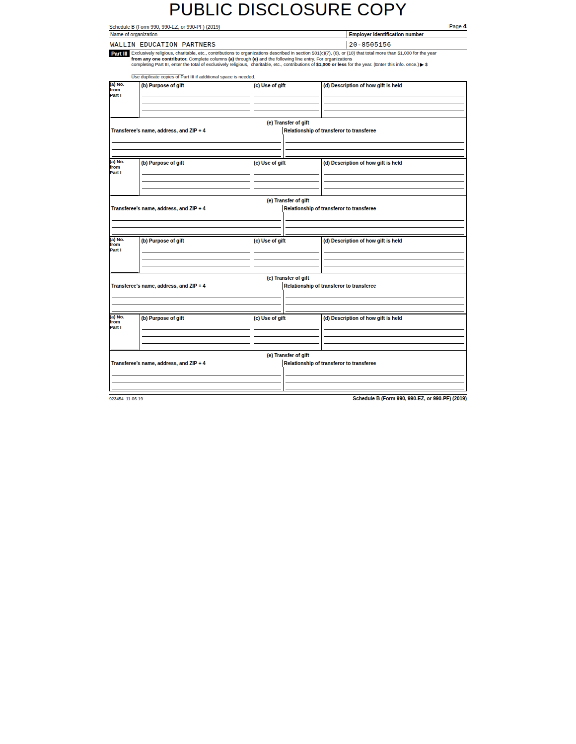PUBLIC DISCLOSURE COPY
Schedule B (Form 990, 990-EZ, or 990-PF) (2019)
Page 4
Name of organization
Employer identification number
WALLIN EDUCATION PARTNERS
20-8505156
Part III
Exclusively religious, charitable, etc., contributions to organizations described in section 501(c)(7), (8), or (10) that total more than $1,000 for the year
from any one contributor. Complete columns (a) through (e) and the following line entry. For organizations
completing Part III, enter the total of exclusively religious, charitable, etc., contributions of $1,000 or less for the year. (Enter this info. once.) ▶ $
Use duplicate copies of Part III if additional space is needed.
| (a) No. from Part I | (b) Purpose of gift | (c) Use of gift | (d) Description of how gift is held |
| (e) Transfer of gift Transferee’s name, address, and ZIP + 4 Relationship of transferor to transferee |
| (a) No. from Part I | (b) Purpose of gift | (c) Use of gift | (d) Description of how gift is held |
| (e) Transfer of gift Transferee’s name, address, and ZIP + 4 Relationship of transferor to transferee |
| (a) No. from Part I | (b) Purpose of gift | (c) Use of gift | (d) Description of how gift is held |
| (e) Transfer of gift Transferee’s name, address, and ZIP + 4 Relationship of transferor to transferee |
| (a) No. from Part I | (b) Purpose of gift | (c) Use of gift | (d) Description of how gift is held |
| (e) Transfer of gift Transferee’s name, address, and ZIP + 4 Relationship of transferor to transferee |
923454 11-06-19
Schedule B (Form 990, 990-EZ, or 990-PF) (2019)